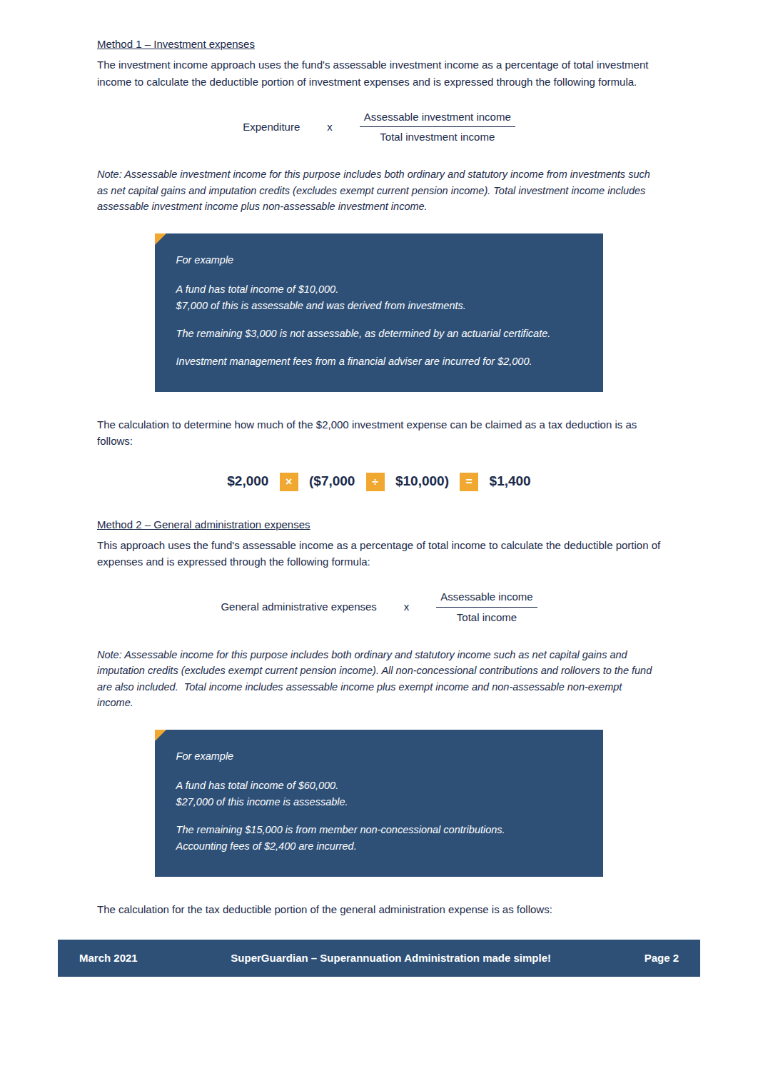Method 1 – Investment expenses
The investment income approach uses the fund's assessable investment income as a percentage of total investment income to calculate the deductible portion of investment expenses and is expressed through the following formula.
Expenditure x Assessable investment income Total investment income
Note: Assessable investment income for this purpose includes both ordinary and statutory income from investments such as net capital gains and imputation credits (excludes exempt current pension income). Total investment income includes assessable investment income plus non-assessable investment income.
For example
A fund has total income of $10,000.
$7,000 of this is assessable and was derived from investments.
The remaining $3,000 is not assessable, as determined by an actuarial certificate.
Investment management fees from a financial adviser are incurred for $2,000.
The calculation to determine how much of the $2,000 investment expense can be claimed as a tax deduction is as follows:
$2,000 × ($7,000 ÷ $10,000) = $1,400
Method 2 – General administration expenses
This approach uses the fund's assessable income as a percentage of total income to calculate the deductible portion of expenses and is expressed through the following formula:
General administrative expenses x Assessable income Total income
Note: Assessable income for this purpose includes both ordinary and statutory income such as net capital gains and imputation credits (excludes exempt current pension income). All non-concessional contributions and rollovers to the fund are also included. Total income includes assessable income plus exempt income and non-assessable non-exempt income.
For example
A fund has total income of $60,000.
$27,000 of this income is assessable.
The remaining $15,000 is from member non-concessional contributions.
Accounting fees of $2,400 are incurred.
The calculation for the tax deductible portion of the general administration expense is as follows:
$2,400 × [($27,000 + $15,000) ÷ $60,000] = $1,680
March 2021 SuperGuardian – Superannuation Administration made simple! Page 2